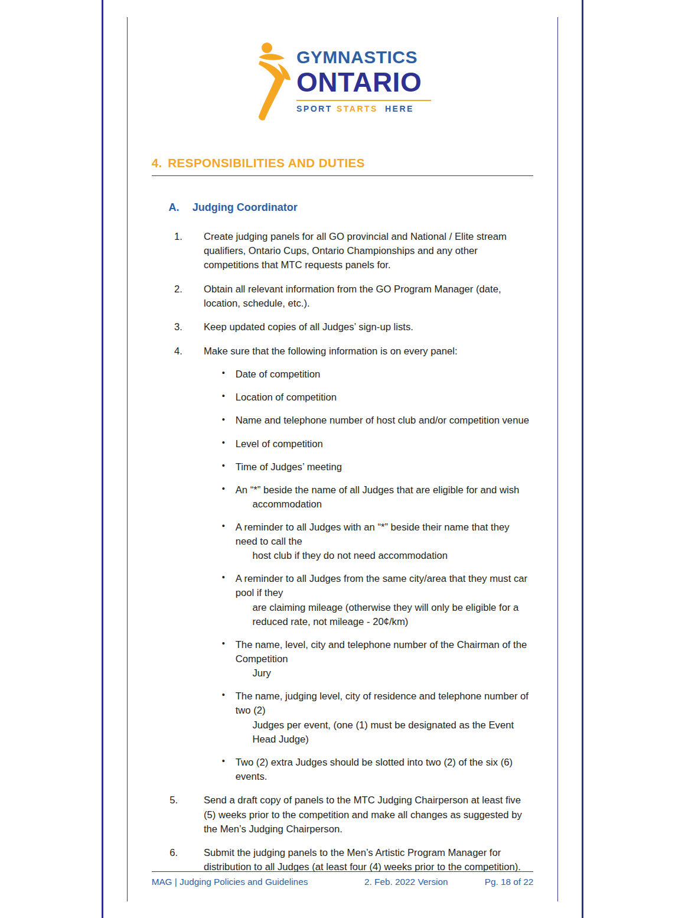GYMNASTICS ONTARIO SPORT STARTS HERE
4. RESPONSIBILITIES AND DUTIES
A. Judging Coordinator
1. Create judging panels for all GO provincial and National / Elite stream qualifiers, Ontario Cups, Ontario Championships and any other competitions that MTC requests panels for.
2. Obtain all relevant information from the GO Program Manager (date, location, schedule, etc.).
3. Keep updated copies of all Judges’ sign-up lists.
4. Make sure that the following information is on every panel:
Date of competition
Location of competition
Name and telephone number of host club and/or competition venue
Level of competition
Time of Judges’ meeting
An “*” beside the name of all Judges that are eligible for and wishaccommodation
A reminder to all Judges with an “*” beside their name that they need to call thehost club if they do not need accommodation
A reminder to all Judges from the same city/area that they must car pool if theyare claiming mileage (otherwise they will only be eligible for a reduced rate, not mileage - 20¢/km)
The name, level, city and telephone number of the Chairman of the CompetitionJury
The name, judging level, city of residence and telephone number of two (2)Judges per event, (one (1) must be designated as the Event Head Judge)
Two (2) extra Judges should be slotted into two (2) of the six (6) events.
5. Send a draft copy of panels to the MTC Judging Chairperson at least five (5) weeks prior to the competition and make all changes as suggested by the Men’s Judging Chairperson.
6. Submit the judging panels to the Men’s Artistic Program Manager for distribution to all Judges (at least four (4) weeks prior to the competition).
MAG | Judging Policies and Guidelines
2. Feb. 2022 Version
Pg. 18 of 22